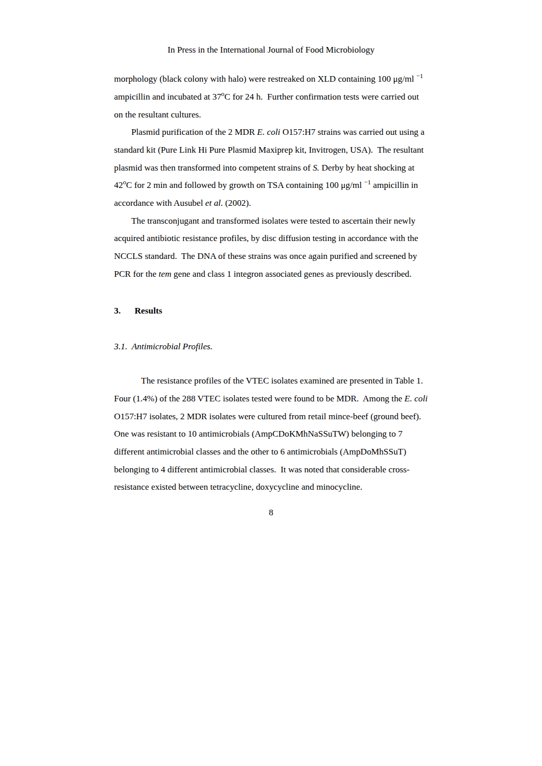In Press in the International Journal of Food Microbiology
morphology (black colony with halo) were restreaked on XLD containing 100 μg/ml −1 ampicillin and incubated at 37oC for 24 h. Further confirmation tests were carried out on the resultant cultures.
Plasmid purification of the 2 MDR E. coli O157:H7 strains was carried out using a standard kit (Pure Link Hi Pure Plasmid Maxiprep kit, Invitrogen, USA). The resultant plasmid was then transformed into competent strains of S. Derby by heat shocking at 42oC for 2 min and followed by growth on TSA containing 100 μg/ml −1 ampicillin in accordance with Ausubel et al. (2002).
The transconjugant and transformed isolates were tested to ascertain their newly acquired antibiotic resistance profiles, by disc diffusion testing in accordance with the NCCLS standard. The DNA of these strains was once again purified and screened by PCR for the tem gene and class 1 integron associated genes as previously described.
3. Results
3.1. Antimicrobial Profiles.
The resistance profiles of the VTEC isolates examined are presented in Table 1. Four (1.4%) of the 288 VTEC isolates tested were found to be MDR. Among the E. coli O157:H7 isolates, 2 MDR isolates were cultured from retail mince-beef (ground beef). One was resistant to 10 antimicrobials (AmpCDoKMhNaSSuTW) belonging to 7 different antimicrobial classes and the other to 6 antimicrobials (AmpDoMhSSuT) belonging to 4 different antimicrobial classes. It was noted that considerable cross-resistance existed between tetracycline, doxycycline and minocycline.
8